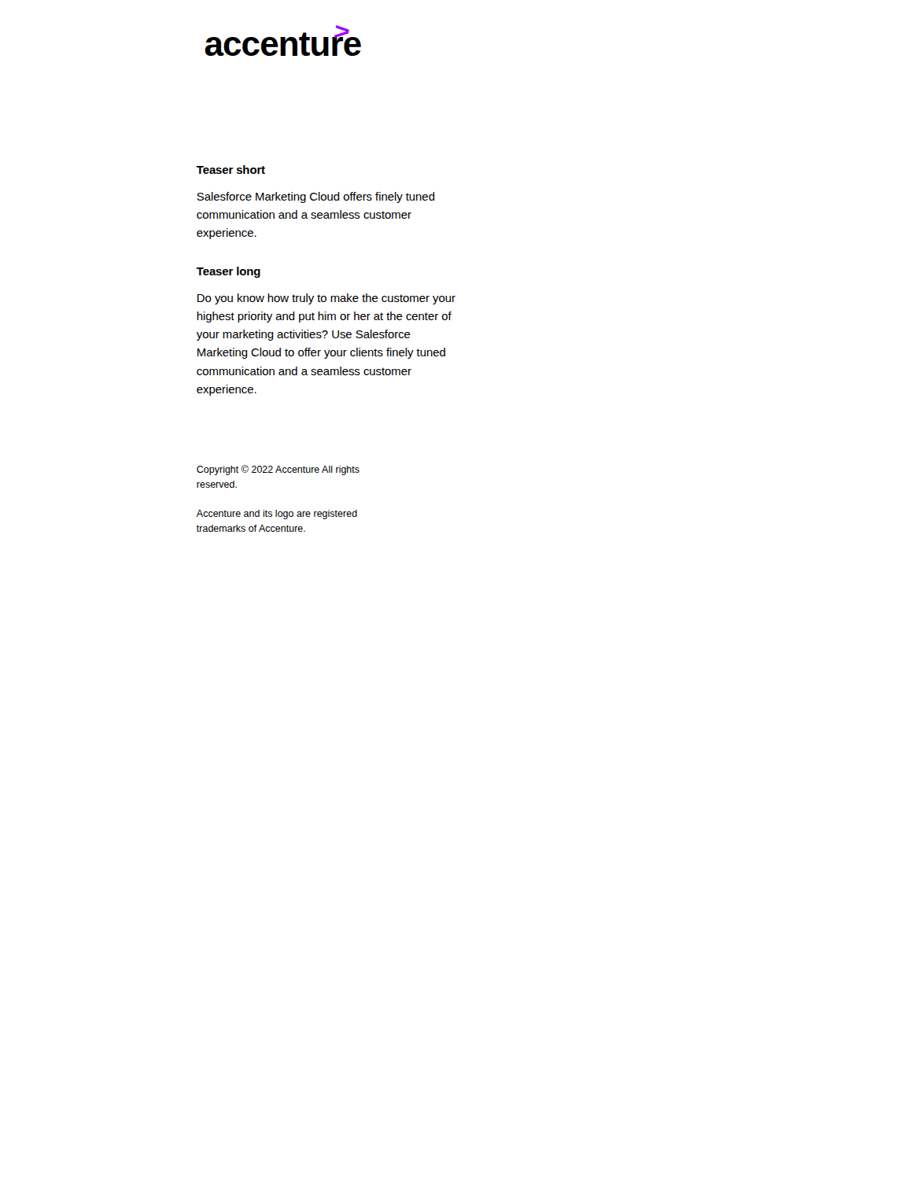accenture>
Teaser short
Salesforce Marketing Cloud offers finely tuned communication and a seamless customer experience.
Teaser long
Do you know how truly to make the customer your highest priority and put him or her at the center of your marketing activities? Use Salesforce Marketing Cloud to offer your clients finely tuned communication and a seamless customer experience.
Copyright © 2022 Accenture All rights reserved.
Accenture and its logo are registered trademarks of Accenture.